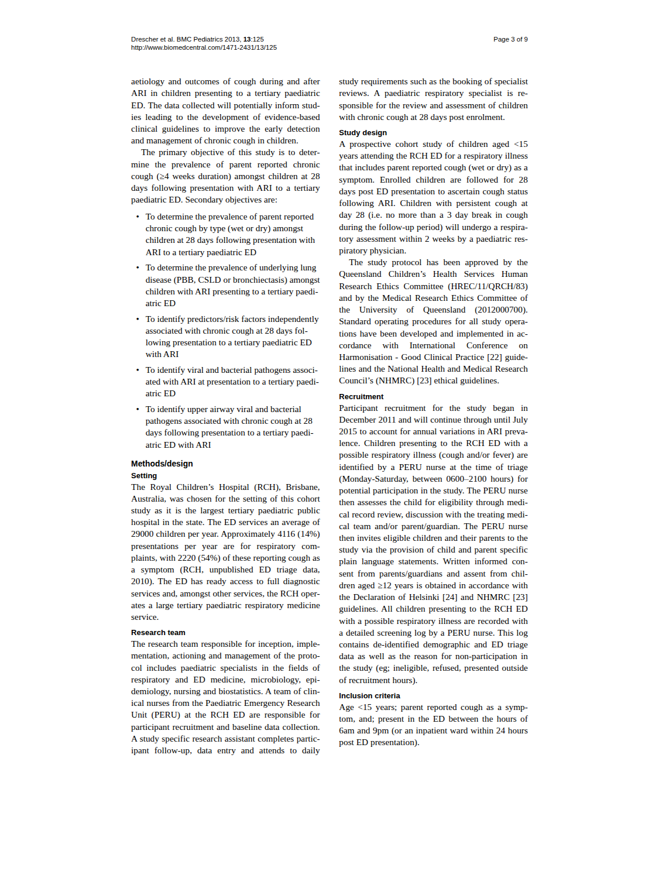Drescher et al. BMC Pediatrics 2013, 13:125
http://www.biomedcentral.com/1471-2431/13/125
Page 3 of 9
aetiology and outcomes of cough during and after ARI in children presenting to a tertiary paediatric ED. The data collected will potentially inform studies leading to the development of evidence-based clinical guidelines to improve the early detection and management of chronic cough in children.
The primary objective of this study is to determine the prevalence of parent reported chronic cough (≥4 weeks duration) amongst children at 28 days following presentation with ARI to a tertiary paediatric ED. Secondary objectives are:
To determine the prevalence of parent reported chronic cough by type (wet or dry) amongst children at 28 days following presentation with ARI to a tertiary paediatric ED
To determine the prevalence of underlying lung disease (PBB, CSLD or bronchiectasis) amongst children with ARI presenting to a tertiary paediatric ED
To identify predictors/risk factors independently associated with chronic cough at 28 days following presentation to a tertiary paediatric ED with ARI
To identify viral and bacterial pathogens associated with ARI at presentation to a tertiary paediatric ED
To identify upper airway viral and bacterial pathogens associated with chronic cough at 28 days following presentation to a tertiary paediatric ED with ARI
Methods/design
Setting
The Royal Children’s Hospital (RCH), Brisbane, Australia, was chosen for the setting of this cohort study as it is the largest tertiary paediatric public hospital in the state. The ED services an average of 29000 children per year. Approximately 4116 (14%) presentations per year are for respiratory complaints, with 2220 (54%) of these reporting cough as a symptom (RCH, unpublished ED triage data, 2010). The ED has ready access to full diagnostic services and, amongst other services, the RCH operates a large tertiary paediatric respiratory medicine service.
Research team
The research team responsible for inception, implementation, actioning and management of the protocol includes paediatric specialists in the fields of respiratory and ED medicine, microbiology, epidemiology, nursing and biostatistics. A team of clinical nurses from the Paediatric Emergency Research Unit (PERU) at the RCH ED are responsible for participant recruitment and baseline data collection. A study specific research assistant completes participant follow-up, data entry and attends to daily study requirements such as the booking of specialist reviews. A paediatric respiratory specialist is responsible for the review and assessment of children with chronic cough at 28 days post enrolment.
Study design
A prospective cohort study of children aged <15 years attending the RCH ED for a respiratory illness that includes parent reported cough (wet or dry) as a symptom. Enrolled children are followed for 28 days post ED presentation to ascertain cough status following ARI. Children with persistent cough at day 28 (i.e. no more than a 3 day break in cough during the follow-up period) will undergo a respiratory assessment within 2 weeks by a paediatric respiratory physician.
The study protocol has been approved by the Queensland Children’s Health Services Human Research Ethics Committee (HREC/11/QRCH/83) and by the Medical Research Ethics Committee of the University of Queensland (2012000700). Standard operating procedures for all study operations have been developed and implemented in accordance with International Conference on Harmonisation - Good Clinical Practice [22] guidelines and the National Health and Medical Research Council’s (NHMRC) [23] ethical guidelines.
Recruitment
Participant recruitment for the study began in December 2011 and will continue through until July 2015 to account for annual variations in ARI prevalence. Children presenting to the RCH ED with a possible respiratory illness (cough and/or fever) are identified by a PERU nurse at the time of triage (Monday-Saturday, between 0600–2100 hours) for potential participation in the study. The PERU nurse then assesses the child for eligibility through medical record review, discussion with the treating medical team and/or parent/guardian. The PERU nurse then invites eligible children and their parents to the study via the provision of child and parent specific plain language statements. Written informed consent from parents/guardians and assent from children aged ≥12 years is obtained in accordance with the Declaration of Helsinki [24] and NHMRC [23] guidelines. All children presenting to the RCH ED with a possible respiratory illness are recorded with a detailed screening log by a PERU nurse. This log contains de-identified demographic and ED triage data as well as the reason for non-participation in the study (eg; ineligible, refused, presented outside of recruitment hours).
Inclusion criteria
Age <15 years; parent reported cough as a symptom, and; present in the ED between the hours of 6am and 9pm (or an inpatient ward within 24 hours post ED presentation).